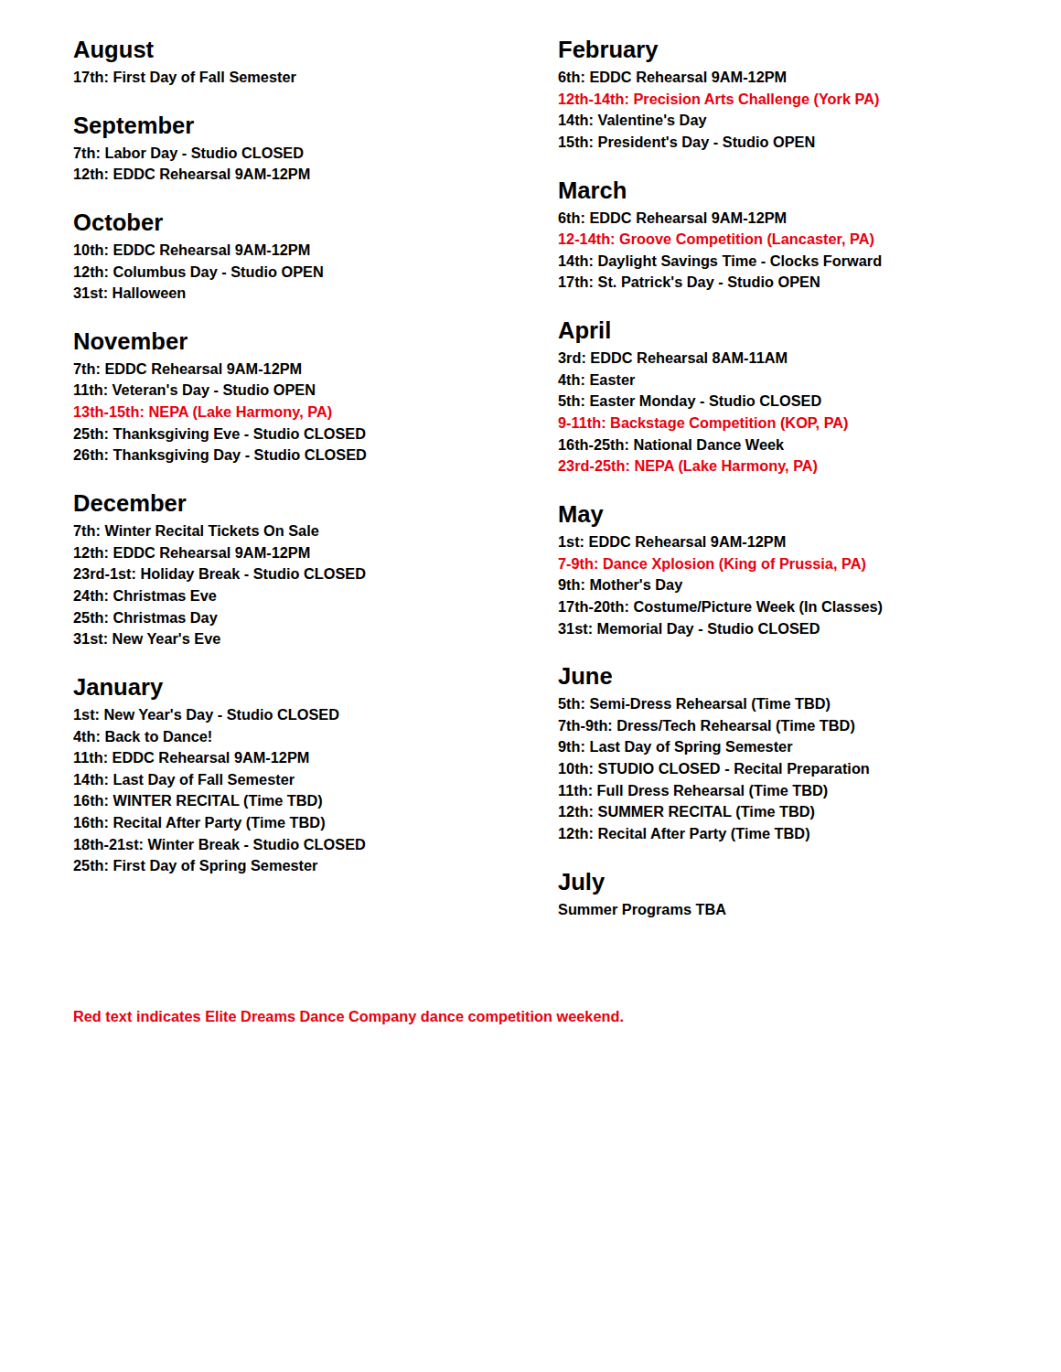August
17th: First Day of Fall Semester
September
7th: Labor Day - Studio CLOSED
12th: EDDC Rehearsal 9AM-12PM
October
10th: EDDC Rehearsal 9AM-12PM
12th: Columbus Day - Studio OPEN
31st: Halloween
November
7th: EDDC Rehearsal 9AM-12PM
11th: Veteran's Day - Studio OPEN
13th-15th: NEPA (Lake Harmony, PA)
25th: Thanksgiving Eve - Studio CLOSED
26th: Thanksgiving Day - Studio CLOSED
December
7th: Winter Recital Tickets On Sale
12th: EDDC Rehearsal 9AM-12PM
23rd-1st: Holiday Break - Studio CLOSED
24th: Christmas Eve
25th: Christmas Day
31st: New Year's Eve
January
1st: New Year's Day - Studio CLOSED
4th: Back to Dance!
11th: EDDC Rehearsal 9AM-12PM
14th: Last Day of Fall Semester
16th: WINTER RECITAL (Time TBD)
16th: Recital After Party (Time TBD)
18th-21st: Winter Break - Studio CLOSED
25th: First Day of Spring Semester
February
6th: EDDC Rehearsal 9AM-12PM
12th-14th: Precision Arts Challenge (York PA)
14th: Valentine's Day
15th: President's Day - Studio OPEN
March
6th: EDDC Rehearsal 9AM-12PM
12-14th: Groove Competition (Lancaster, PA)
14th: Daylight Savings Time - Clocks Forward
17th: St. Patrick's Day - Studio OPEN
April
3rd: EDDC Rehearsal 8AM-11AM
4th: Easter
5th: Easter Monday - Studio CLOSED
9-11th: Backstage Competition (KOP, PA)
16th-25th: National Dance Week
23rd-25th: NEPA (Lake Harmony, PA)
May
1st: EDDC Rehearsal 9AM-12PM
7-9th: Dance Xplosion (King of Prussia, PA)
9th: Mother's Day
17th-20th: Costume/Picture Week (In Classes)
31st: Memorial Day - Studio CLOSED
June
5th: Semi-Dress Rehearsal (Time TBD)
7th-9th: Dress/Tech Rehearsal (Time TBD)
9th: Last Day of Spring Semester
10th: STUDIO CLOSED - Recital Preparation
11th: Full Dress Rehearsal (Time TBD)
12th: SUMMER RECITAL (Time TBD)
12th: Recital After Party (Time TBD)
July
Summer Programs TBA
Red text indicates Elite Dreams Dance Company dance competition weekend.